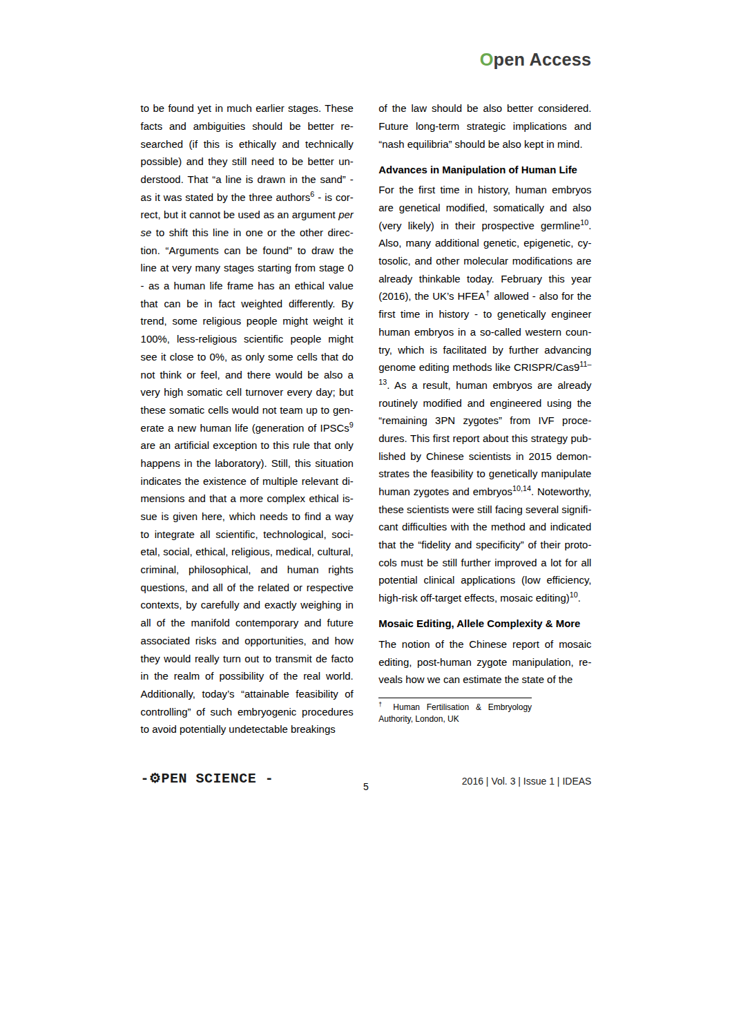Open Access
to be found yet in much earlier stages. These facts and ambiguities should be better researched (if this is ethically and technically possible) and they still need to be better understood. That “a line is drawn in the sand” - as it was stated by the three authors6 - is correct, but it cannot be used as an argument per se to shift this line in one or the other direction. “Arguments can be found” to draw the line at very many stages starting from stage 0 - as a human life frame has an ethical value that can be in fact weighted differently. By trend, some religious people might weight it 100%, less-religious scientific people might see it close to 0%, as only some cells that do not think or feel, and there would be also a very high somatic cell turnover every day; but these somatic cells would not team up to generate a new human life (generation of IPSCs9 are an artificial exception to this rule that only happens in the laboratory). Still, this situation indicates the existence of multiple relevant dimensions and that a more complex ethical issue is given here, which needs to find a way to integrate all scientific, technological, societal, social, ethical, religious, medical, cultural, criminal, philosophical, and human rights questions, and all of the related or respective contexts, by carefully and exactly weighing in all of the manifold contemporary and future associated risks and opportunities, and how they would really turn out to transmit de facto in the realm of possibility of the real world. Additionally, today’s “attainable feasibility of controlling” of such embryogenic procedures to avoid potentially undetectable breakings
of the law should be also better considered. Future long-term strategic implications and “nash equilibria” should be also kept in mind.
Advances in Manipulation of Human Life
For the first time in history, human embryos are genetical modified, somatically and also (very likely) in their prospective germline10. Also, many additional genetic, epigenetic, cytosolic, and other molecular modifications are already thinkable today. February this year (2016), the UK’s HFEA† allowed - also for the first time in history - to genetically engineer human embryos in a so-called western country, which is facilitated by further advancing genome editing methods like CRISPR/Cas911–13. As a result, human embryos are already routinely modified and engineered using the “remaining 3PN zygotes” from IVF procedures. This first report about this strategy published by Chinese scientists in 2015 demonstrates the feasibility to genetically manipulate human zygotes and embryos10,14. Noteworthy, these scientists were still facing several significant difficulties with the method and indicated that the “fidelity and specificity” of their protocols must be still further improved a lot for all potential clinical applications (low efficiency, high-risk off-target effects, mosaic editing)10.
Mosaic Editing, Allele Complexity & More
The notion of the Chinese report of mosaic editing, post-human zygote manipulation, reveals how we can estimate the state of the
† Human Fertilisation & Embryology Authority, London, UK
-⚙PEN SCIENCE -
2016 | Vol. 3 | Issue 1 | IDEAS
5